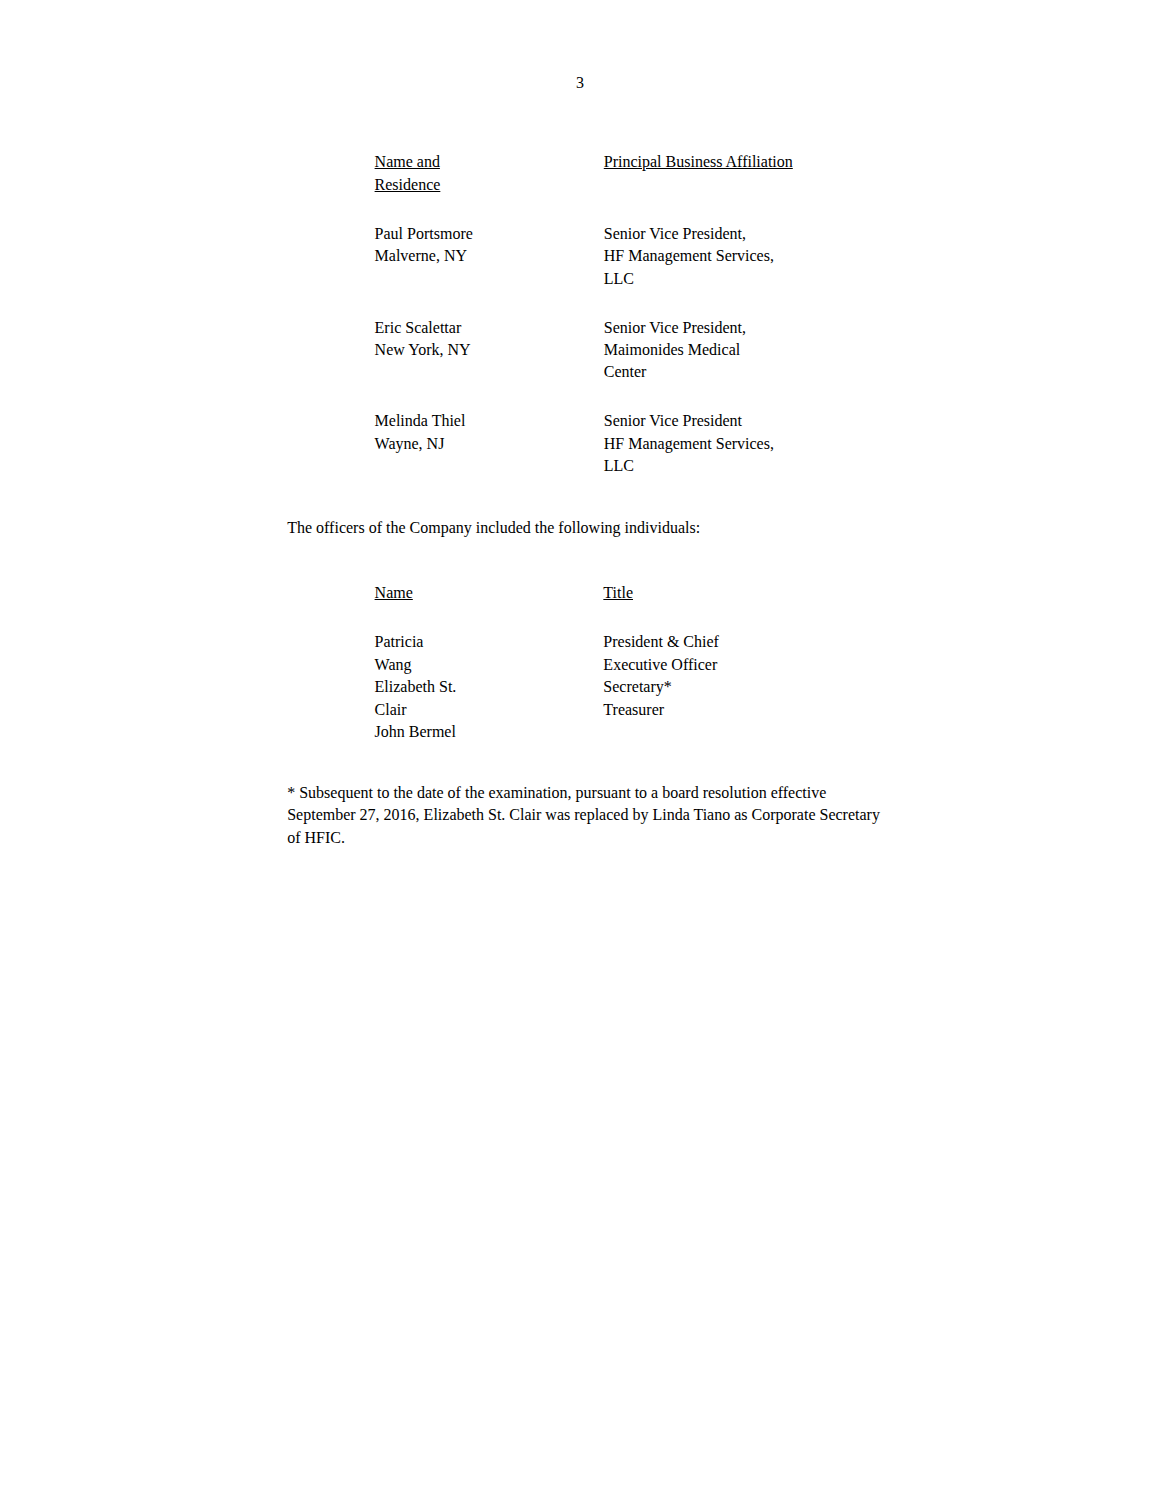3
| Name and Residence | Principal Business Affiliation |
| --- | --- |
| Paul Portsmore Malverne, NY | Senior Vice President, HF Management Services, LLC |
| Eric Scalettar New York, NY | Senior Vice President, Maimonides Medical Center |
| Melinda Thiel Wayne, NJ | Senior Vice President HF Management Services, LLC |
The officers of the Company included the following individuals:
| Name | Title |
| --- | --- |
| Patricia Wang Elizabeth St. Clair John Bermel | President & Chief Executive Officer Secretary* Treasurer |
* Subsequent to the date of the examination, pursuant to a board resolution effective September 27, 2016, Elizabeth St. Clair was replaced by Linda Tiano as Corporate Secretary of HFIC.